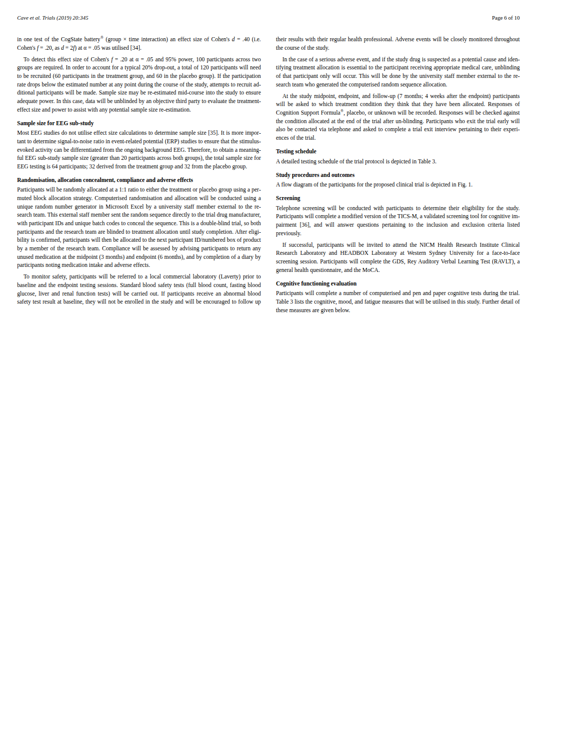Cave et al. Trials (2019) 20:345
Page 6 of 10
in one test of the CogState battery® (group × time interaction) an effect size of Cohen's d = .40 (i.e. Cohen's f = .20, as d = 2f) at α = .05 was utilised [34].
To detect this effect size of Cohen's f = .20 at α = .05 and 95% power, 100 participants across two groups are required. In order to account for a typical 20% drop-out, a total of 120 participants will need to be recruited (60 participants in the treatment group, and 60 in the placebo group). If the participation rate drops below the estimated number at any point during the course of the study, attempts to recruit additional participants will be made. Sample size may be re-estimated mid-course into the study to ensure adequate power. In this case, data will be unblinded by an objective third party to evaluate the treatment-effect size and power to assist with any potential sample size re-estimation.
Sample size for EEG sub-study
Most EEG studies do not utilise effect size calculations to determine sample size [35]. It is more important to determine signal-to-noise ratio in event-related potential (ERP) studies to ensure that the stimulus-evoked activity can be differentiated from the ongoing background EEG. Therefore, to obtain a meaningful EEG sub-study sample size (greater than 20 participants across both groups), the total sample size for EEG testing is 64 participants; 32 derived from the treatment group and 32 from the placebo group.
Randomisation, allocation concealment, compliance and adverse effects
Participants will be randomly allocated at a 1:1 ratio to either the treatment or placebo group using a permuted block allocation strategy. Computerised randomisation and allocation will be conducted using a unique random number generator in Microsoft Excel by a university staff member external to the research team. This external staff member sent the random sequence directly to the trial drug manufacturer, with participant IDs and unique batch codes to conceal the sequence. This is a double-blind trial, so both participants and the research team are blinded to treatment allocation until study completion. After eligibility is confirmed, participants will then be allocated to the next participant ID/numbered box of product by a member of the research team. Compliance will be assessed by advising participants to return any unused medication at the midpoint (3 months) and endpoint (6 months), and by completion of a diary by participants noting medication intake and adverse effects.
To monitor safety, participants will be referred to a local commercial laboratory (Laverty) prior to baseline and the endpoint testing sessions. Standard blood safety tests (full blood count, fasting blood glucose, liver and renal function tests) will be carried out. If participants receive an abnormal blood safety test result at baseline, they will not be enrolled in the study and will be encouraged to follow up their results with their regular health professional. Adverse events will be closely monitored throughout the course of the study.
In the case of a serious adverse event, and if the study drug is suspected as a potential cause and identifying treatment allocation is essential to the participant receiving appropriate medical care, unblinding of that participant only will occur. This will be done by the university staff member external to the research team who generated the computerised random sequence allocation.
At the study midpoint, endpoint, and follow-up (7 months; 4 weeks after the endpoint) participants will be asked to which treatment condition they think that they have been allocated. Responses of Cognition Support Formula®, placebo, or unknown will be recorded. Responses will be checked against the condition allocated at the end of the trial after un-blinding. Participants who exit the trial early will also be contacted via telephone and asked to complete a trial exit interview pertaining to their experiences of the trial.
Testing schedule
A detailed testing schedule of the trial protocol is depicted in Table 3.
Study procedures and outcomes
A flow diagram of the participants for the proposed clinical trial is depicted in Fig. 1.
Screening
Telephone screening will be conducted with participants to determine their eligibility for the study. Participants will complete a modified version of the TICS-M, a validated screening tool for cognitive impairment [36], and will answer questions pertaining to the inclusion and exclusion criteria listed previously.
If successful, participants will be invited to attend the NICM Health Research Institute Clinical Research Laboratory and HEADBOX Laboratory at Western Sydney University for a face-to-face screening session. Participants will complete the GDS, Rey Auditory Verbal Learning Test (RAVLT), a general health questionnaire, and the MoCA.
Cognitive functioning evaluation
Participants will complete a number of computerised and pen and paper cognitive tests during the trial. Table 3 lists the cognitive, mood, and fatigue measures that will be utilised in this study. Further detail of these measures are given below.